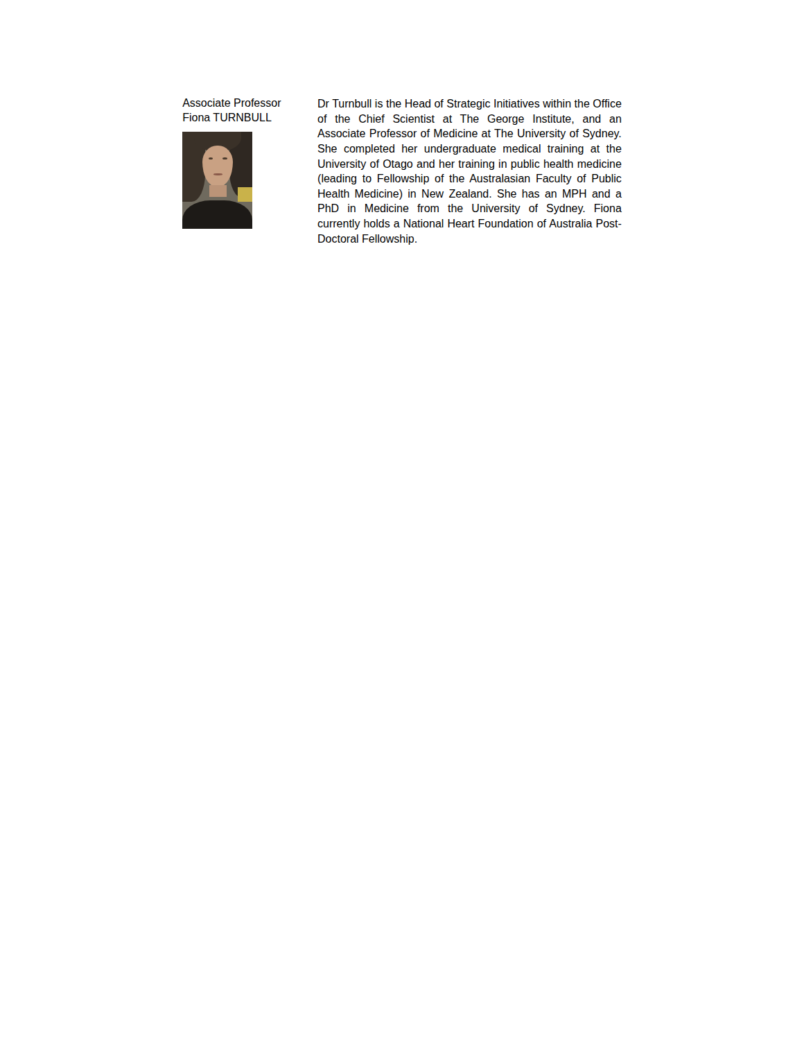Associate Professor
Fiona TURNBULL
Dr Turnbull is the Head of Strategic Initiatives within the Office of the Chief Scientist at The George Institute, and an Associate Professor of Medicine at The University of Sydney. She completed her undergraduate medical training at the University of Otago and her training in public health medicine (leading to Fellowship of the Australasian Faculty of Public Health Medicine) in New Zealand. She has an MPH and a PhD in Medicine from the University of Sydney. Fiona currently holds a National Heart Foundation of Australia Post-Doctoral Fellowship.